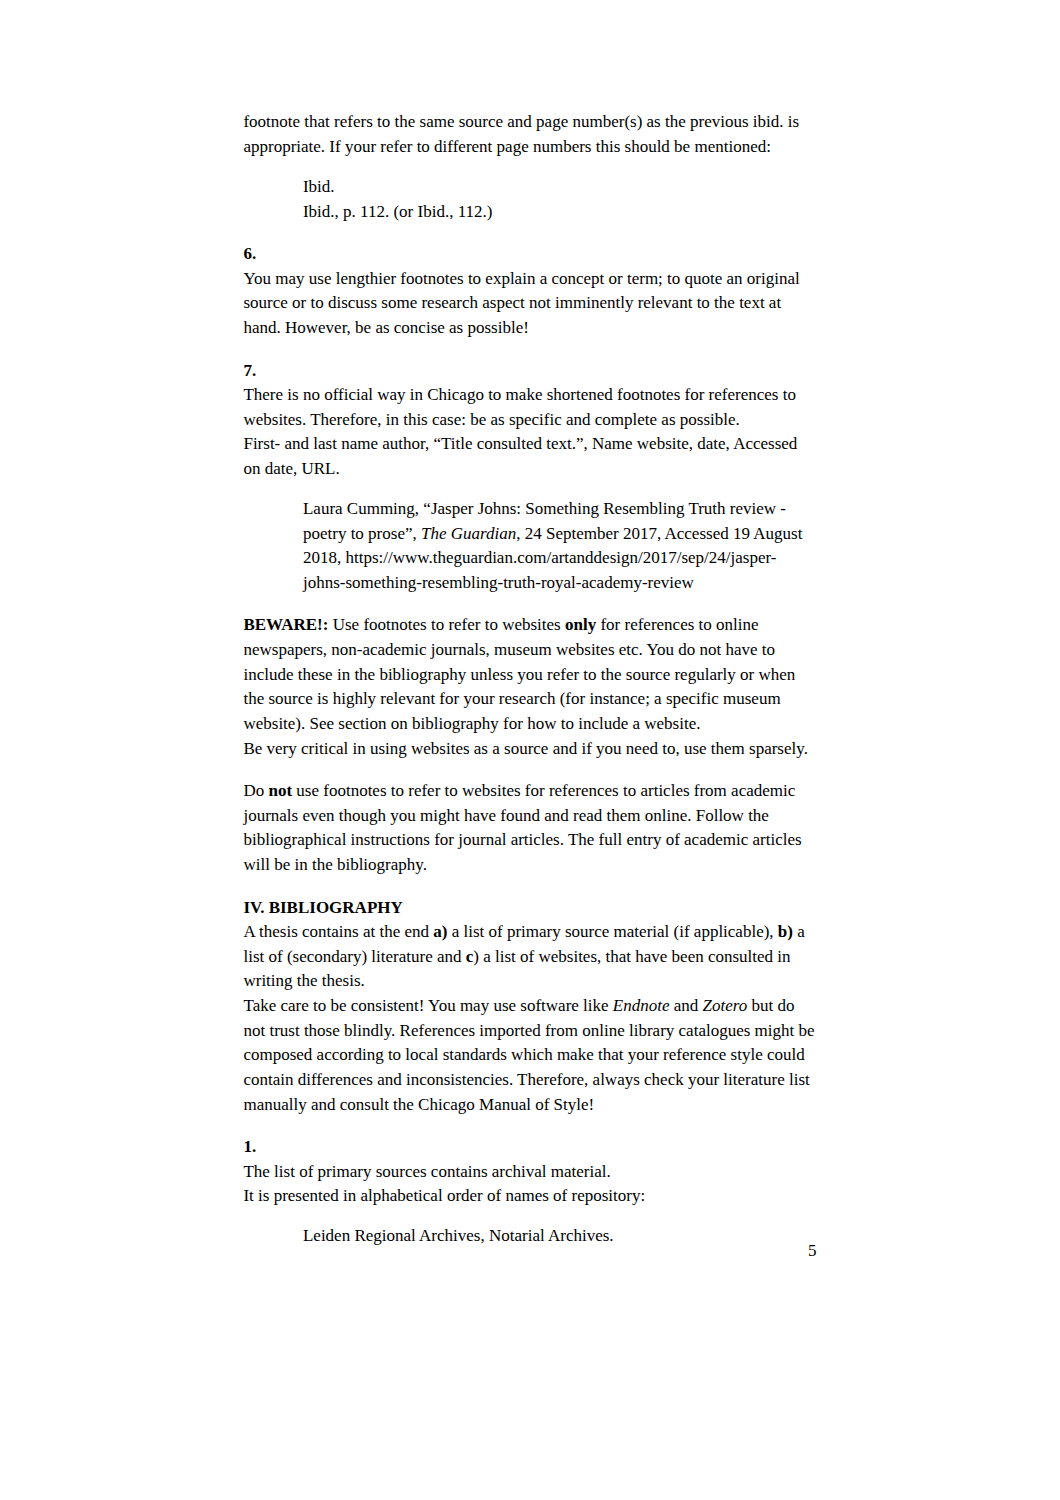footnote that refers to the same source and page number(s) as the previous ibid. is appropriate. If your refer to different page numbers this should be mentioned:
Ibid.
Ibid., p. 112. (or Ibid., 112.)
6.
You may use lengthier footnotes to explain a concept or term; to quote an original source or to discuss some research aspect not imminently relevant to the text at hand. However, be as concise as possible!
7.
There is no official way in Chicago to make shortened footnotes for references to websites. Therefore, in this case: be as specific and complete as possible.
First- and last name author, “Title consulted text.”, Name website, date, Accessed on date, URL.
Laura Cumming, “Jasper Johns: Something Resembling Truth review - poetry to prose”, The Guardian, 24 September 2017, Accessed 19 August 2018, https://www.theguardian.com/artanddesign/2017/sep/24/jasper-johns-something-resembling-truth-royal-academy-review
BEWARE!: Use footnotes to refer to websites only for references to online newspapers, non-academic journals, museum websites etc. You do not have to include these in the bibliography unless you refer to the source regularly or when the source is highly relevant for your research (for instance; a specific museum website). See section on bibliography for how to include a website.
Be very critical in using websites as a source and if you need to, use them sparsely.
Do not use footnotes to refer to websites for references to articles from academic journals even though you might have found and read them online. Follow the bibliographical instructions for journal articles. The full entry of academic articles will be in the bibliography.
IV. BIBLIOGRAPHY
A thesis contains at the end a) a list of primary source material (if applicable), b) a list of (secondary) literature and c) a list of websites, that have been consulted in writing the thesis.
Take care to be consistent! You may use software like Endnote and Zotero but do not trust those blindly. References imported from online library catalogues might be composed according to local standards which make that your reference style could contain differences and inconsistencies. Therefore, always check your literature list manually and consult the Chicago Manual of Style!
1.
The list of primary sources contains archival material.
It is presented in alphabetical order of names of repository:
Leiden Regional Archives, Notarial Archives.
5